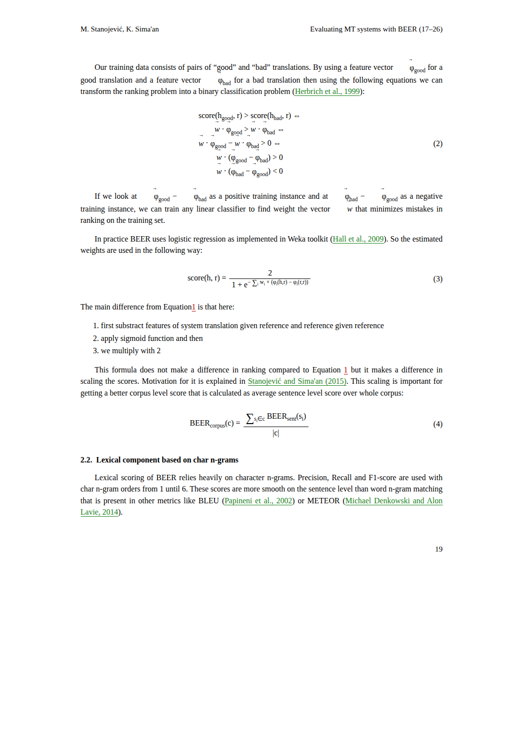M. Stanojević, K. Sima'an Evaluating MT systems with BEER (17–26)
Our training data consists of pairs of “good” and “bad” translations. By using a feature vector φgood for a good translation and a feature vector φbad for a bad translation then using the following equations we can transform the ranking problem into a binary classification problem (Herbrich et al., 1999):
score(hgood, r) > score(hbad, r) ⇔ w · φgood > w · φbad ⇔ w · φgood − w · φbad > 0 ⇔ w · (φgood − φbad) > 0 w · (φbad − φgood) < 0
(2)
If we look at φgood − φbad as a positive training instance and at φbad − φgood as a negative training instance, we can train any linear classifier to find weight the vector w that minimizes mistakes in ranking on the training set.
In practice BEER uses logistic regression as implemented in Weka toolkit (Hall et al., 2009). So the estimated weights are used in the following way:
score(h, r) = 2 1 + e− ∑i wi × (φi(h,r) − φi(r,r))
(3)
The main difference from Equation1 is that here:
first substract features of system translation given reference and reference given reference
apply sigmoid function and then
we multiply with 2
This formula does not make a difference in ranking compared to Equation 1 but it makes a difference in scaling the scores. Motivation for it is explained in Stanojević and Sima'an (2015). This scaling is important for getting a better corpus level score that is calculated as average sentence level score over whole corpus:
BEERcorpus(c) = ∑si∈c BEERsent(si) |c|
(4)
2.2. Lexical component based on char n-grams
Lexical scoring of BEER relies heavily on character n-grams. Precision, Recall and F1-score are used with char n-gram orders from 1 until 6. These scores are more smooth on the sentence level than word n-gram matching that is present in other metrics like BLEU (Papineni et al., 2002) or METEOR (Michael Denkowski and Alon Lavie, 2014).
19